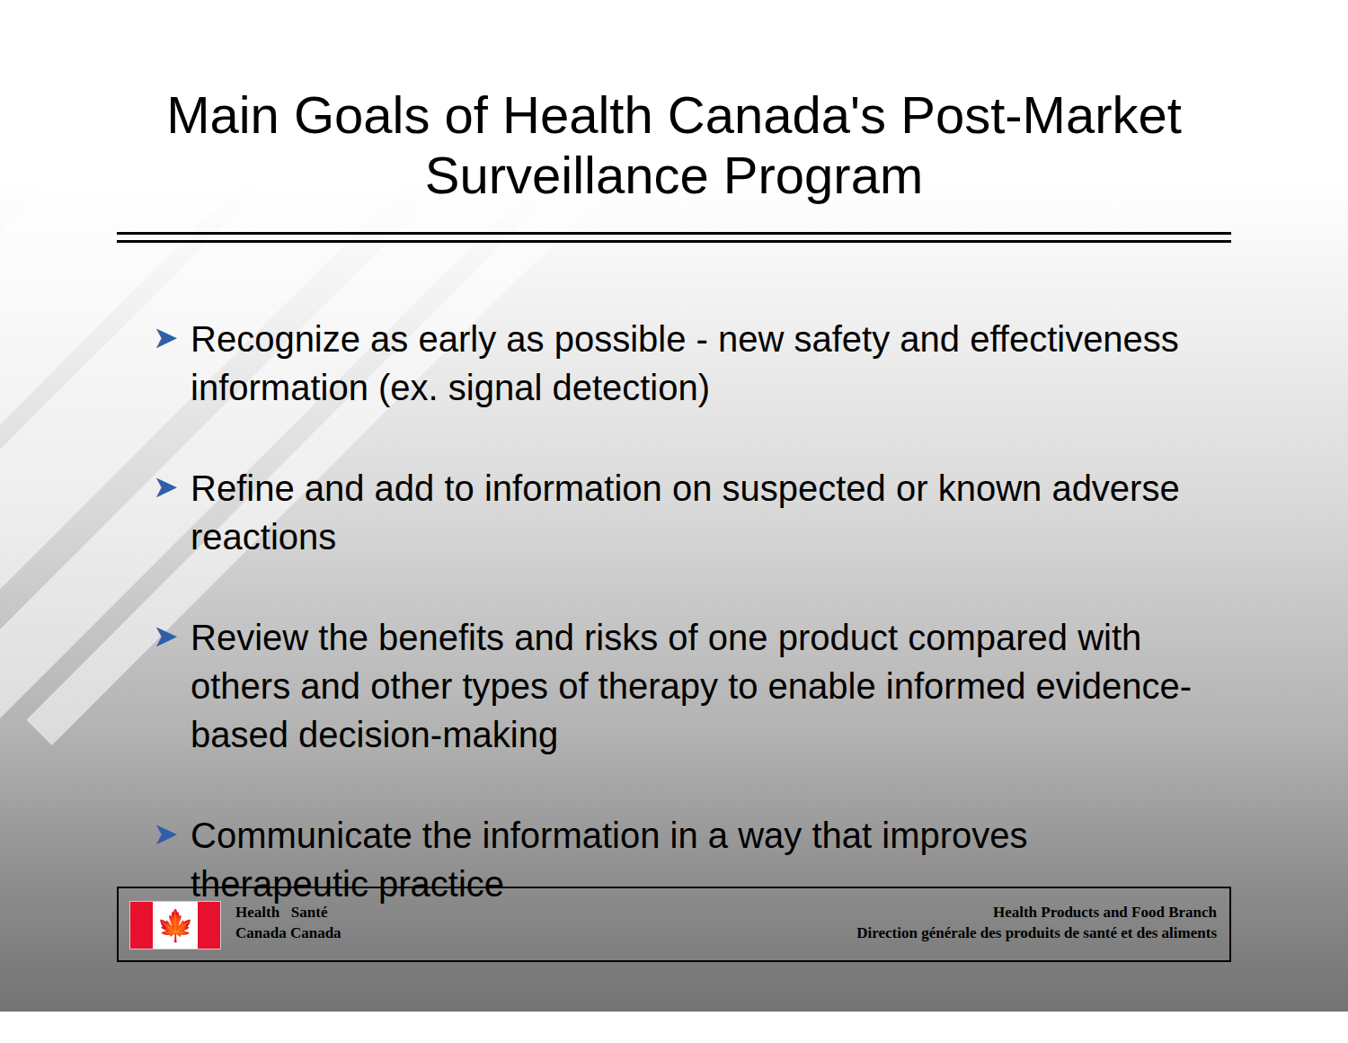Main Goals of Health Canada's Post-Market
Surveillance Program
Recognize as early as possible - new safety and effectiveness information (ex. signal detection)
Refine and add to information on suspected or known adverse reactions
Review the benefits and risks of one product compared with others and other types of therapy to enable informed evidence-based decision-making
Communicate the information in a way that improves therapeutic practice
🍁
Health Santé
Canada Canada
Health Products and Food Branch
Direction générale des produits de santé et des aliments